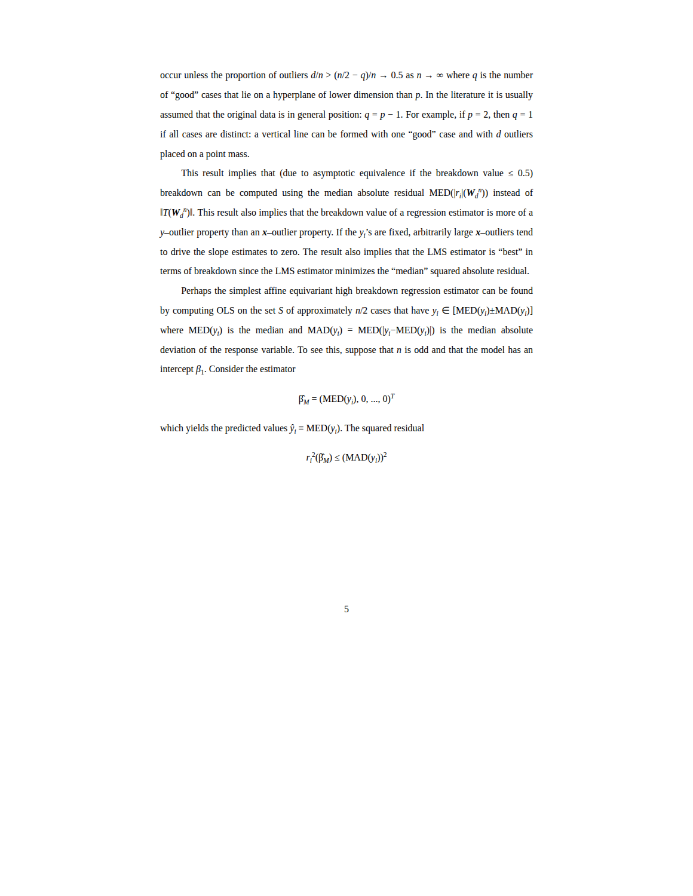occur unless the proportion of outliers d/n > (n/2 − q)/n → 0.5 as n → ∞ where q is the number of “good” cases that lie on a hyperplane of lower dimension than p. In the literature it is usually assumed that the original data is in general position: q = p − 1. For example, if p = 2, then q = 1 if all cases are distinct: a vertical line can be formed with one “good” case and with d outliers placed on a point mass.
This result implies that (due to asymptotic equivalence if the breakdown value ≤ 0.5) breakdown can be computed using the median absolute residual MED(|ri|(Wdn)) instead of ‖T(Wdn)‖. This result also implies that the breakdown value of a regression estimator is more of a y–outlier property than an x–outlier property. If the yi’s are fixed, arbitrarily large x–outliers tend to drive the slope estimates to zero. The result also implies that the LMS estimator is “best” in terms of breakdown since the LMS estimator minimizes the “median” squared absolute residual.
Perhaps the simplest affine equivariant high breakdown regression estimator can be found by computing OLS on the set S of approximately n/2 cases that have yi ∈ [MED(yi)±MAD(yi)] where MED(yi) is the median and MAD(yi) = MED(|yi−MED(yi)|) is the median absolute deviation of the response variable. To see this, suppose that n is odd and that the model has an intercept β1. Consider the estimator
β̂M = (MED(yi), 0, ..., 0)T
which yields the predicted values ŷi ≡ MED(yi). The squared residual
ri2(β̂M) ≤ (MAD(yi))2
5